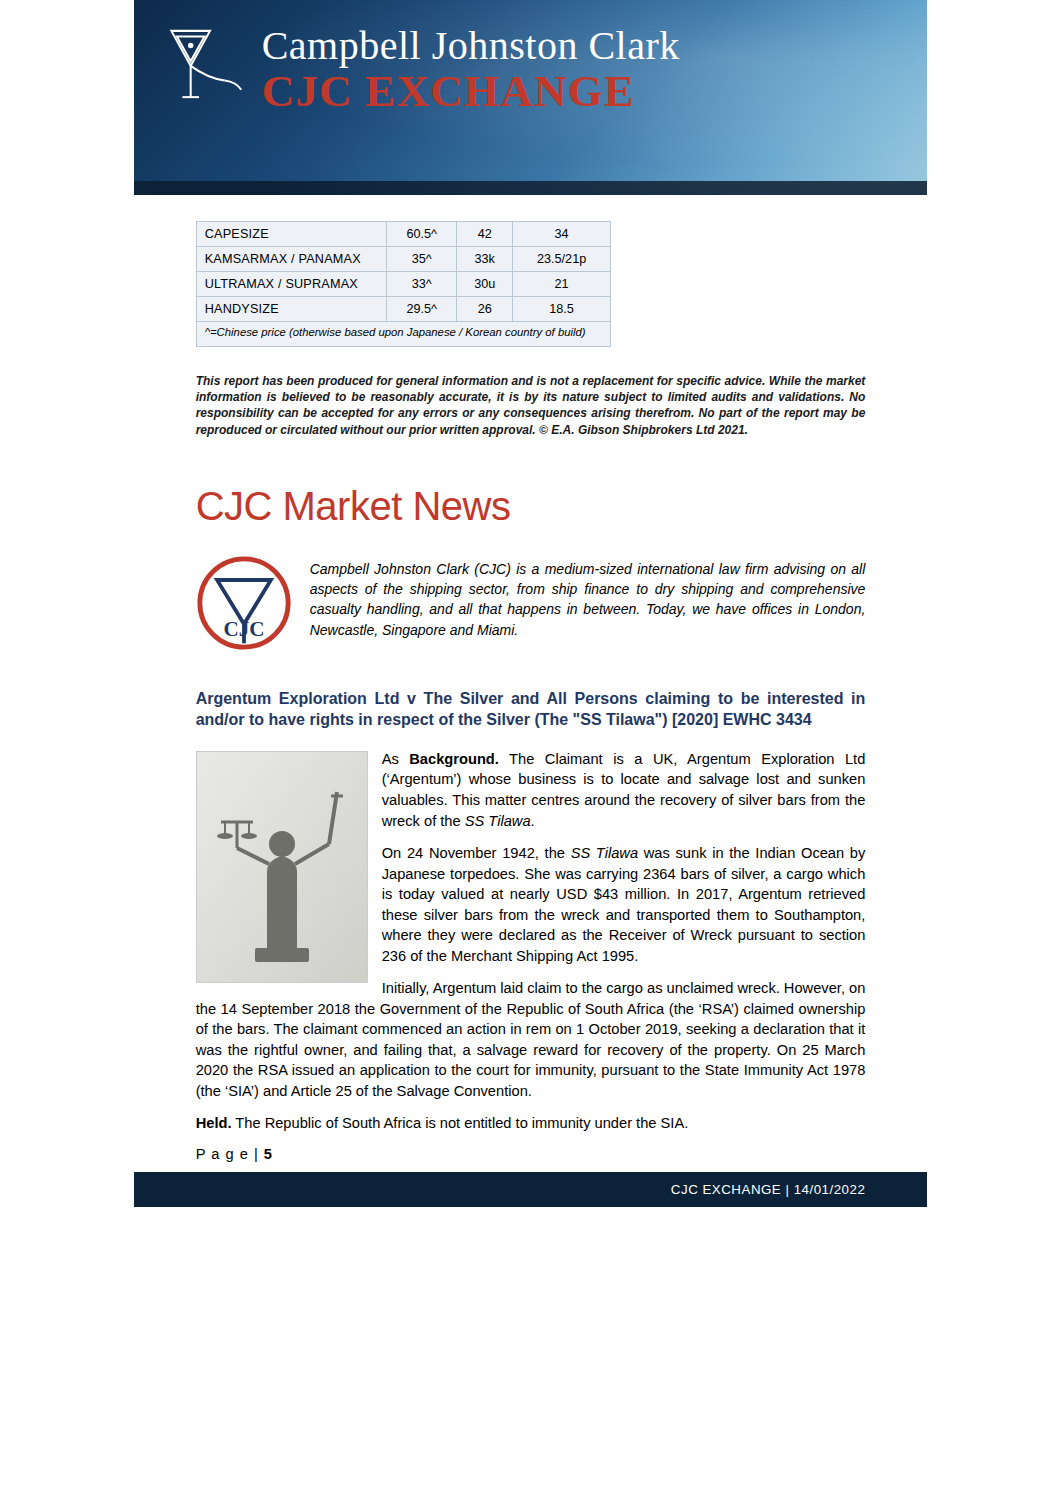Campbell Johnston Clark
CJC EXCHANGE
| CAPESIZE | 60.5^ | 42 | 34 |
| KAMSARMAX / PANAMAX | 35^ | 33k | 23.5/21p |
| ULTRAMAX / SUPRAMAX | 33^ | 30u | 21 |
| HANDYSIZE | 29.5^ | 26 | 18.5 |
| ^=Chinese price (otherwise based upon Japanese / Korean country of build) |
This report has been produced for general information and is not a replacement for specific advice. While the market information is believed to be reasonably accurate, it is by its nature subject to limited audits and validations. No responsibility can be accepted for any errors or any consequences arising therefrom. No part of the report may be reproduced or circulated without our prior written approval. © E.A. Gibson Shipbrokers Ltd 2021.
CJC Market News
CJC
Campbell Johnston Clark (CJC) is a medium-sized international law firm advising on all aspects of the shipping sector, from ship finance to dry shipping and comprehensive casualty handling, and all that happens in between. Today, we have offices in London, Newcastle, Singapore and Miami.
Argentum Exploration Ltd v The Silver and All Persons claiming to be interested in and/or to have rights in respect of the Silver (The "SS Tilawa") [2020] EWHC 3434
As Background. The Claimant is a UK, Argentum Exploration Ltd (‘Argentum’) whose business is to locate and salvage lost and sunken valuables. This matter centres around the recovery of silver bars from the wreck of the SS Tilawa.
On 24 November 1942, the SS Tilawa was sunk in the Indian Ocean by Japanese torpedoes. She was carrying 2364 bars of silver, a cargo which is today valued at nearly USD $43 million. In 2017, Argentum retrieved these silver bars from the wreck and transported them to Southampton, where they were declared as the Receiver of Wreck pursuant to section 236 of the Merchant Shipping Act 1995.
Initially, Argentum laid claim to the cargo as unclaimed wreck. However, on the 14 September 2018 the Government of the Republic of South Africa (the ‘RSA’) claimed ownership of the bars. The claimant commenced an action in rem on 1 October 2019, seeking a declaration that it was the rightful owner, and failing that, a salvage reward for recovery of the property. On 25 March 2020 the RSA issued an application to the court for immunity, pursuant to the State Immunity Act 1978 (the ‘SIA’) and Article 25 of the Salvage Convention.
Held. The Republic of South Africa is not entitled to immunity under the SIA.
P a g e | 5
CJC EXCHANGE | 14/01/2022